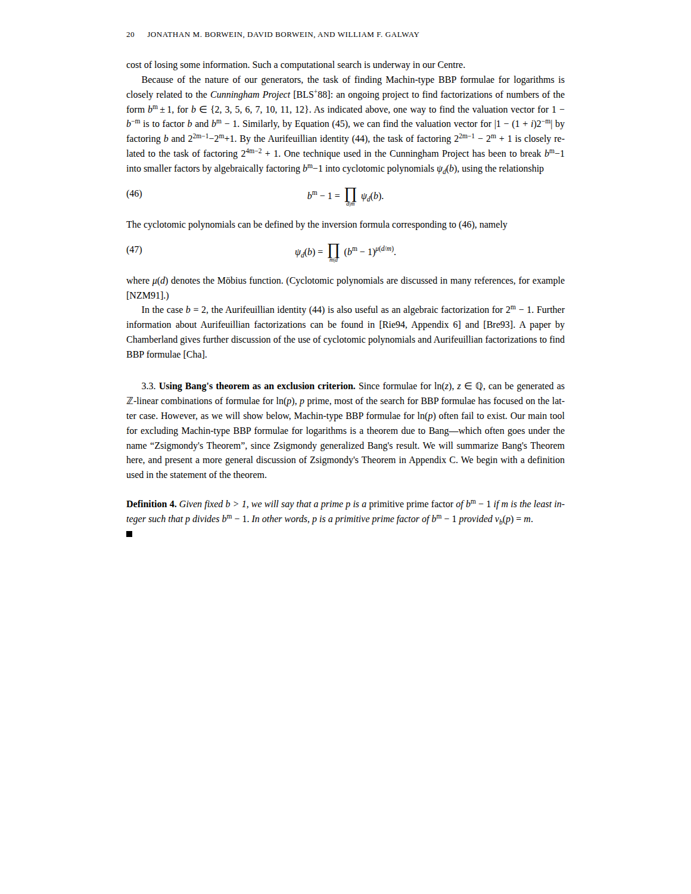20 JONATHAN M. BORWEIN, DAVID BORWEIN, AND WILLIAM F. GALWAY
cost of losing some information. Such a computational search is underway in our Centre.
Because of the nature of our generators, the task of finding Machin-type BBP formulae for logarithms is closely related to the Cunningham Project [BLS+88]: an ongoing project to find factorizations of numbers of the form bm ± 1, for b ∈ {2, 3, 5, 6, 7, 10, 11, 12}. As indicated above, one way to find the valuation vector for 1 − b−m is to factor b and bm − 1. Similarly, by Equation (45), we can find the valuation vector for |1 − (1 + i)2−m| by factoring b and 22m−1−2m+1. By the Aurifeuillian identity (44), the task of factoring 22m−1 − 2m + 1 is closely related to the task of factoring 24m−2 + 1. One technique used in the Cunningham Project has been to break bm−1 into smaller factors by algebraically factoring bm−1 into cyclotomic polynomials ψd(b), using the relationship
(46) bm − 1 = ∏d|m ψd(b).
The cyclotomic polynomials can be defined by the inversion formula corresponding to (46), namely
(47) ψd(b) = ∏m|d (bm − 1)μ(d/m).
where μ(d) denotes the Möbius function. (Cyclotomic polynomials are discussed in many references, for example [NZM91].)
In the case b = 2, the Aurifeuillian identity (44) is also useful as an algebraic factorization for 2m − 1. Further information about Aurifeuillian factorizations can be found in [Rie94, Appendix 6] and [Bre93]. A paper by Chamberland gives further discussion of the use of cyclotomic polynomials and Aurifeuillian factorizations to find BBP formulae [Cha].
3.3. Using Bang's theorem as an exclusion criterion. Since formulae for ln(z), z ∈ ℚ, can be generated as ℤ-linear combinations of formulae for ln(p), p prime, most of the search for BBP formulae has focused on the latter case. However, as we will show below, Machin-type BBP formulae for ln(p) often fail to exist. Our main tool for excluding Machin-type BBP formulae for logarithms is a theorem due to Bang—which often goes under the name “Zsigmondy's Theorem”, since Zsigmondy generalized Bang's result. We will summarize Bang's Theorem here, and present a more general discussion of Zsigmondy's Theorem in Appendix C. We begin with a definition used in the statement of the theorem.
Definition 4. Given fixed b > 1, we will say that a prime p is a primitive prime factor of bm − 1 if m is the least integer such that p divides bm − 1. In other words, p is a primitive prime factor of bm − 1 provided νb(p) = m.